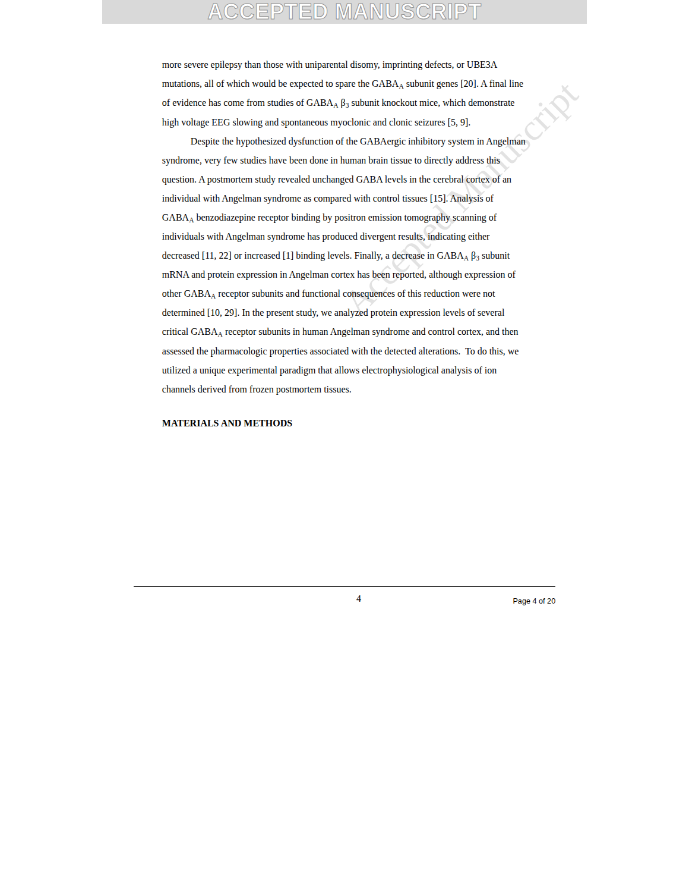ACCEPTED MANUSCRIPT
Accepted Manuscript
more severe epilepsy than those with uniparental disomy, imprinting defects, or UBE3A mutations, all of which would be expected to spare the GABAA subunit genes [20]. A final line of evidence has come from studies of GABAA β3 subunit knockout mice, which demonstrate high voltage EEG slowing and spontaneous myoclonic and clonic seizures [5, 9].
Despite the hypothesized dysfunction of the GABAergic inhibitory system in Angelman syndrome, very few studies have been done in human brain tissue to directly address this question. A postmortem study revealed unchanged GABA levels in the cerebral cortex of an individual with Angelman syndrome as compared with control tissues [15]. Analysis of GABAA benzodiazepine receptor binding by positron emission tomography scanning of individuals with Angelman syndrome has produced divergent results, indicating either decreased [11, 22] or increased [1] binding levels. Finally, a decrease in GABAA β3 subunit mRNA and protein expression in Angelman cortex has been reported, although expression of other GABAA receptor subunits and functional consequences of this reduction were not determined [10, 29]. In the present study, we analyzed protein expression levels of several critical GABAA receptor subunits in human Angelman syndrome and control cortex, and then assessed the pharmacologic properties associated with the detected alterations. To do this, we utilized a unique experimental paradigm that allows electrophysiological analysis of ion channels derived from frozen postmortem tissues.
MATERIALS AND METHODS
4
Page 4 of 20